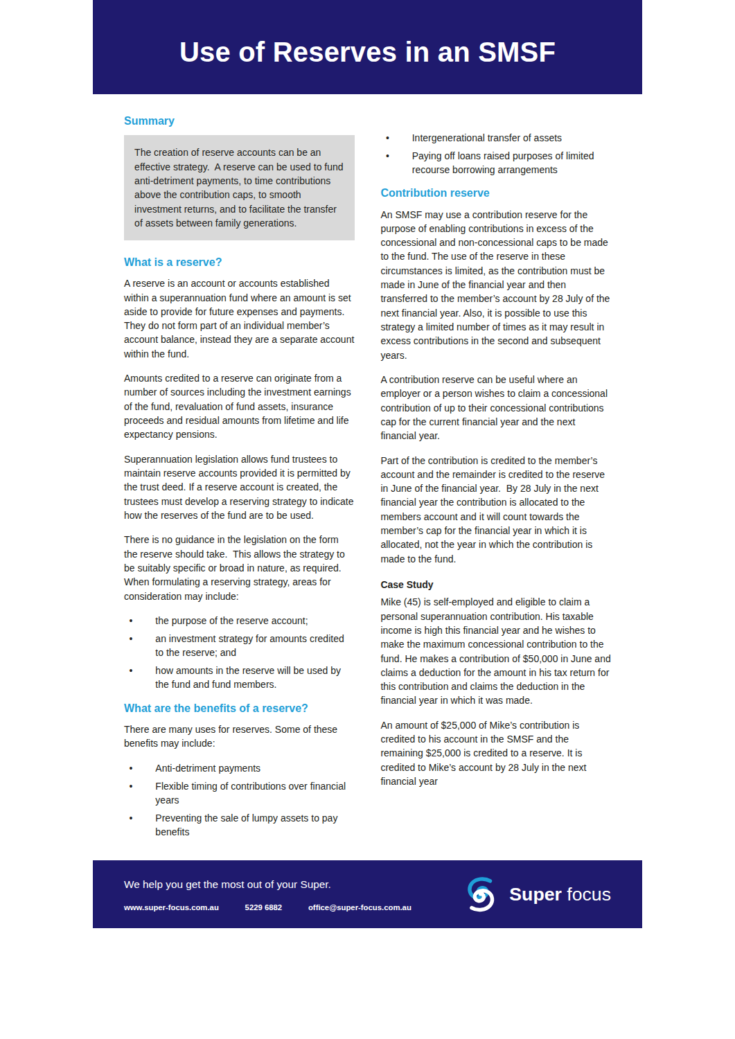Use of Reserves in an SMSF
Summary
The creation of reserve accounts can be an effective strategy. A reserve can be used to fund anti-detriment payments, to time contributions above the contribution caps, to smooth investment returns, and to facilitate the transfer of assets between family generations.
What is a reserve?
A reserve is an account or accounts established within a superannuation fund where an amount is set aside to provide for future expenses and payments. They do not form part of an individual member’s account balance, instead they are a separate account within the fund.
Amounts credited to a reserve can originate from a number of sources including the investment earnings of the fund, revaluation of fund assets, insurance proceeds and residual amounts from lifetime and life expectancy pensions.
Superannuation legislation allows fund trustees to maintain reserve accounts provided it is permitted by the trust deed. If a reserve account is created, the trustees must develop a reserving strategy to indicate how the reserves of the fund are to be used.
There is no guidance in the legislation on the form the reserve should take. This allows the strategy to be suitably specific or broad in nature, as required. When formulating a reserving strategy, areas for consideration may include:
the purpose of the reserve account;
an investment strategy for amounts credited to the reserve; and
how amounts in the reserve will be used by the fund and fund members.
What are the benefits of a reserve?
There are many uses for reserves. Some of these benefits may include:
Anti-detriment payments
Flexible timing of contributions over financial years
Preventing the sale of lumpy assets to pay benefits
Intergenerational transfer of assets
Paying off loans raised purposes of limited recourse borrowing arrangements
Contribution reserve
An SMSF may use a contribution reserve for the purpose of enabling contributions in excess of the concessional and non-concessional caps to be made to the fund. The use of the reserve in these circumstances is limited, as the contribution must be made in June of the financial year and then transferred to the member’s account by 28 July of the next financial year. Also, it is possible to use this strategy a limited number of times as it may result in excess contributions in the second and subsequent years.
A contribution reserve can be useful where an employer or a person wishes to claim a concessional contribution of up to their concessional contributions cap for the current financial year and the next financial year.
Part of the contribution is credited to the member’s account and the remainder is credited to the reserve in June of the financial year. By 28 July in the next financial year the contribution is allocated to the members account and it will count towards the member’s cap for the financial year in which it is allocated, not the year in which the contribution is made to the fund.
Case Study
Mike (45) is self-employed and eligible to claim a personal superannuation contribution. His taxable income is high this financial year and he wishes to make the maximum concessional contribution to the fund. He makes a contribution of $50,000 in June and claims a deduction for the amount in his tax return for this contribution and claims the deduction in the financial year in which it was made.
An amount of $25,000 of Mike’s contribution is credited to his account in the SMSF and the remaining $25,000 is credited to a reserve. It is credited to Mike’s account by 28 July in the next financial year
We help you get the most out of your Super.
www.super-focus.com.au 5229 6882 office@super-focus.com.au
Super focus